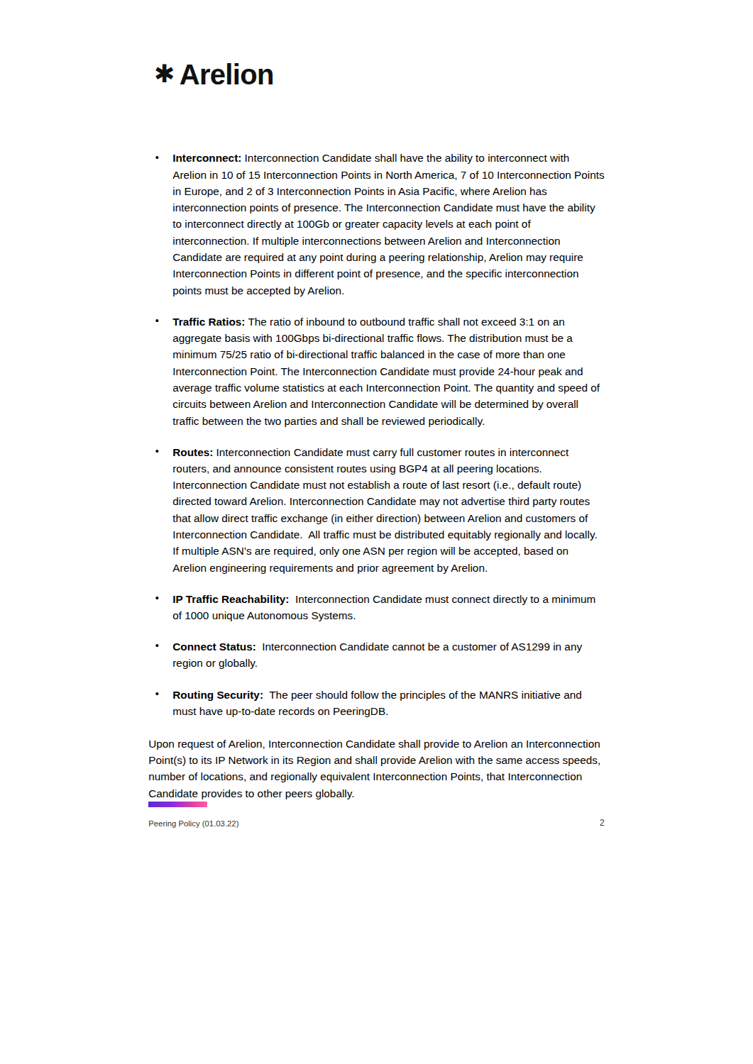✱Arelion
Interconnect: Interconnection Candidate shall have the ability to interconnect with Arelion in 10 of 15 Interconnection Points in North America, 7 of 10 Interconnection Points in Europe, and 2 of 3 Interconnection Points in Asia Pacific, where Arelion has interconnection points of presence. The Interconnection Candidate must have the ability to interconnect directly at 100Gb or greater capacity levels at each point of interconnection. If multiple interconnections between Arelion and Interconnection Candidate are required at any point during a peering relationship, Arelion may require Interconnection Points in different point of presence, and the specific interconnection points must be accepted by Arelion.
Traffic Ratios: The ratio of inbound to outbound traffic shall not exceed 3:1 on an aggregate basis with 100Gbps bi-directional traffic flows. The distribution must be a minimum 75/25 ratio of bi-directional traffic balanced in the case of more than one Interconnection Point. The Interconnection Candidate must provide 24-hour peak and average traffic volume statistics at each Interconnection Point. The quantity and speed of circuits between Arelion and Interconnection Candidate will be determined by overall traffic between the two parties and shall be reviewed periodically.
Routes: Interconnection Candidate must carry full customer routes in interconnect routers, and announce consistent routes using BGP4 at all peering locations. Interconnection Candidate must not establish a route of last resort (i.e., default route) directed toward Arelion. Interconnection Candidate may not advertise third party routes that allow direct traffic exchange (in either direction) between Arelion and customers of Interconnection Candidate. All traffic must be distributed equitably regionally and locally. If multiple ASN’s are required, only one ASN per region will be accepted, based on Arelion engineering requirements and prior agreement by Arelion.
IP Traffic Reachability: Interconnection Candidate must connect directly to a minimum of 1000 unique Autonomous Systems.
Connect Status: Interconnection Candidate cannot be a customer of AS1299 in any region or globally.
Routing Security: The peer should follow the principles of the MANRS initiative and must have up-to-date records on PeeringDB.
Upon request of Arelion, Interconnection Candidate shall provide to Arelion an Interconnection Point(s) to its IP Network in its Region and shall provide Arelion with the same access speeds, number of locations, and regionally equivalent Interconnection Points, that Interconnection Candidate provides to other peers globally.
Peering Policy (01.03.22) 2